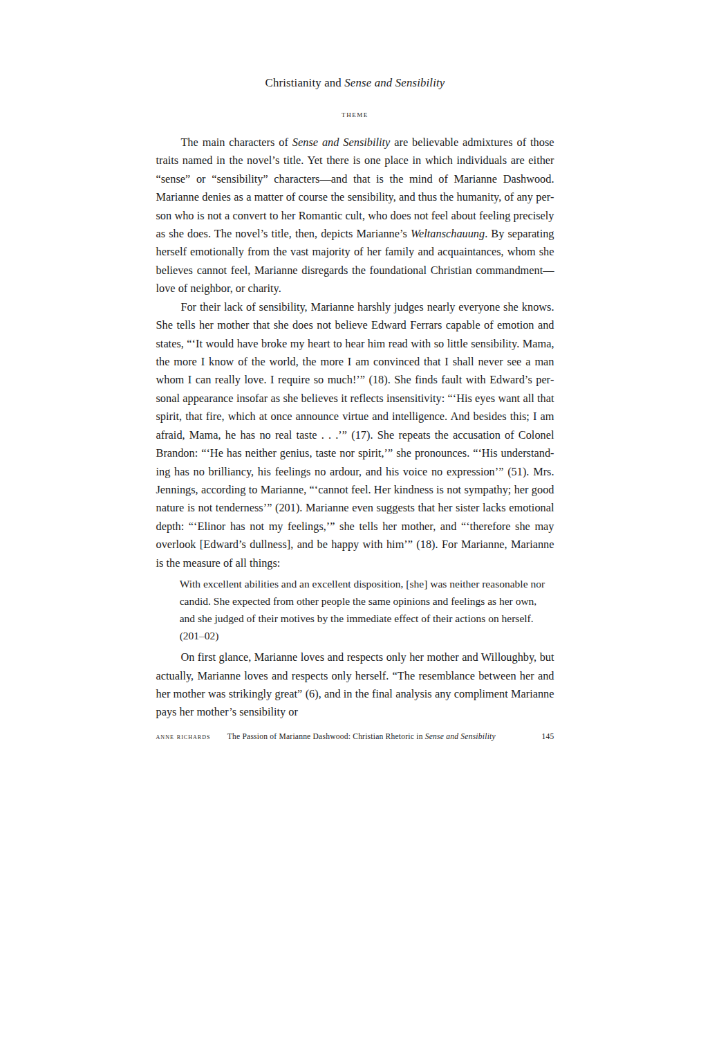Christianity and Sense and Sensibility
theme
The main characters of Sense and Sensibility are believable admixtures of those traits named in the novel’s title. Yet there is one place in which individuals are either “sense” or “sensibility” characters—and that is the mind of Marianne Dashwood. Marianne denies as a matter of course the sensibility, and thus the humanity, of any person who is not a convert to her Romantic cult, who does not feel about feeling precisely as she does. The novel’s title, then, depicts Marianne’s Weltanschauung. By separating herself emotionally from the vast majority of her family and acquaintances, whom she believes cannot feel, Marianne disregards the foundational Christian commandment—love of neighbor, or charity.
For their lack of sensibility, Marianne harshly judges nearly everyone she knows. She tells her mother that she does not believe Edward Ferrars capable of emotion and states, “‘It would have broke my heart to hear him read with so little sensibility. Mama, the more I know of the world, the more I am convinced that I shall never see a man whom I can really love. I require so much!’” (18). She finds fault with Edward’s personal appearance insofar as she believes it reflects insensitivity: “‘His eyes want all that spirit, that fire, which at once announce virtue and intelligence. And besides this; I am afraid, Mama, he has no real taste . . .’” (17). She repeats the accusation of Colonel Brandon: “‘He has neither genius, taste nor spirit,’” she pronounces. “‘His understanding has no brilliancy, his feelings no ardour, and his voice no expression’” (51). Mrs. Jennings, according to Marianne, “‘cannot feel. Her kindness is not sympathy; her good nature is not tenderness’” (201). Marianne even suggests that her sister lacks emotional depth: “‘Elinor has not my feelings,’” she tells her mother, and “‘therefore she may overlook [Edward’s dullness], and be happy with him’” (18). For Marianne, Marianne is the measure of all things:
With excellent abilities and an excellent disposition, [she] was neither reasonable nor candid. She expected from other people the same opinions and feelings as her own, and she judged of their motives by the immediate effect of their actions on herself. (201–02)
On first glance, Marianne loves and respects only her mother and Willoughby, but actually, Marianne loves and respects only herself. “The resemblance between her and her mother was strikingly great” (6), and in the final analysis any compliment Marianne pays her mother’s sensibility or
Anne Richards The Passion of Marianne Dashwood: Christian Rhetoric in Sense and Sensibility 145